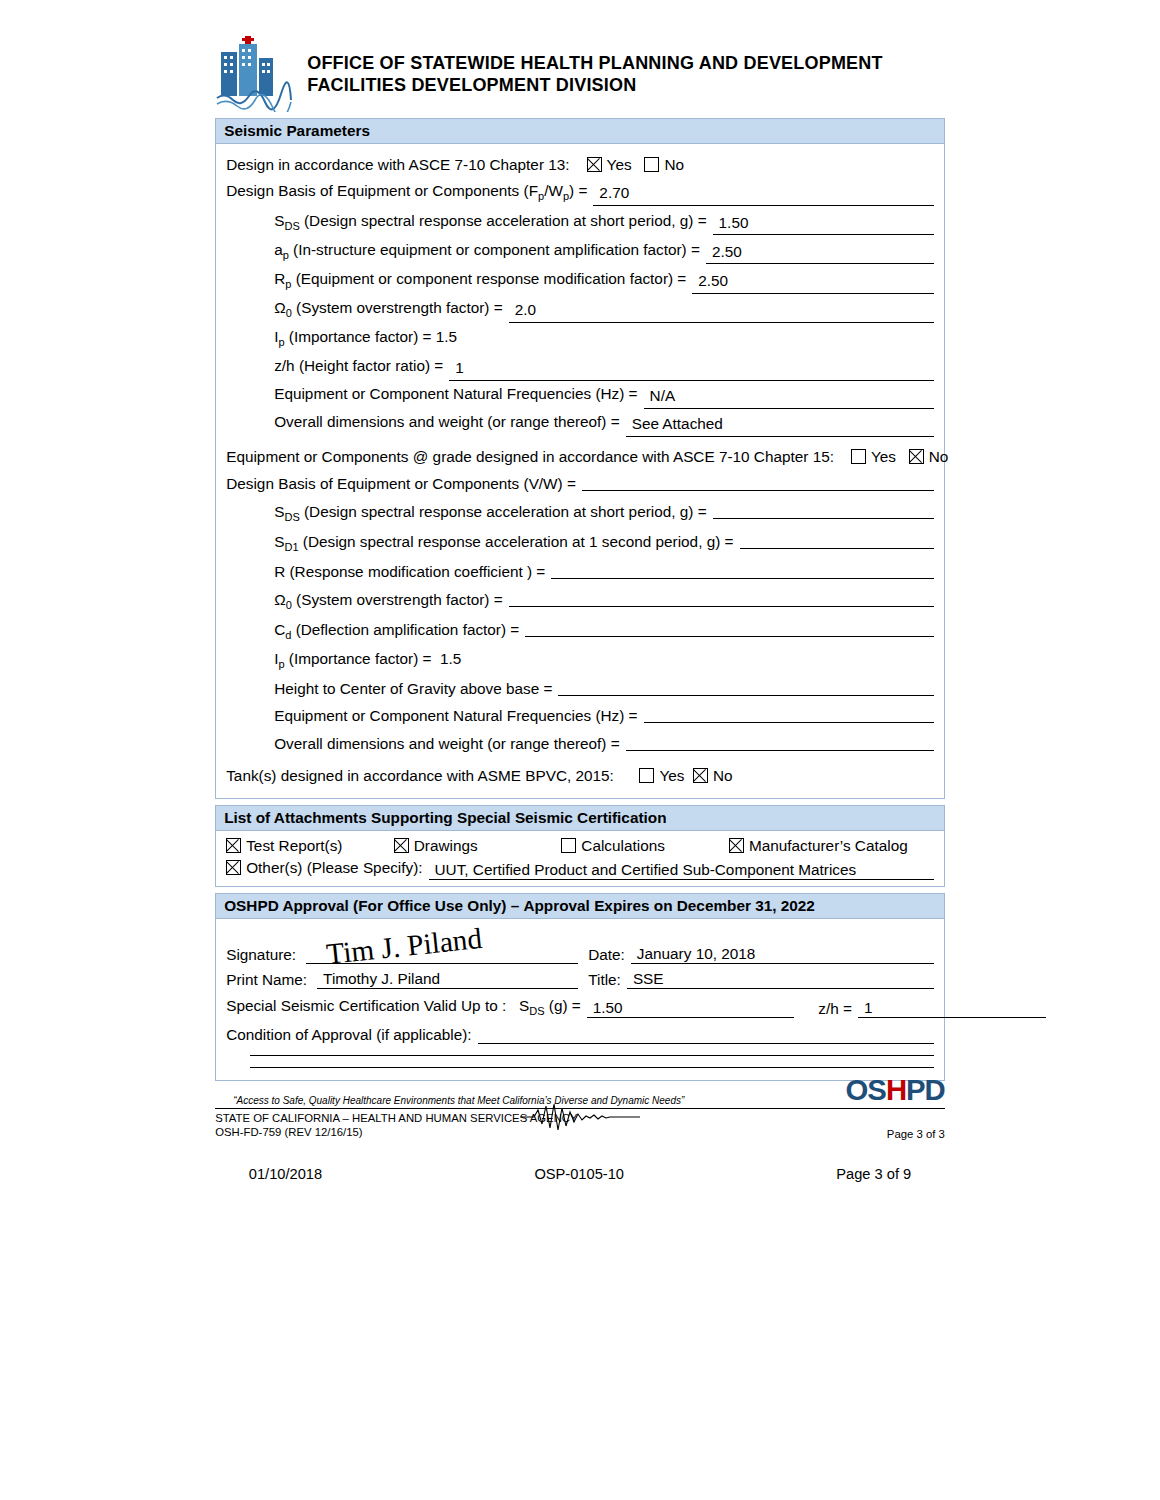OFFICE OF STATEWIDE HEALTH PLANNING AND DEVELOPMENT
FACILITIES DEVELOPMENT DIVISION
Seismic Parameters
Design in accordance with ASCE 7-10 Chapter 13: Yes No
Design Basis of Equipment or Components (Fp/Wp) = 2.70
SDS (Design spectral response acceleration at short period, g) = 1.50
ap (In-structure equipment or component amplification factor) = 2.50
Rp (Equipment or component response modification factor) = 2.50
Ω0 (System overstrength factor) = 2.0
Ip (Importance factor) = 1.5
z/h (Height factor ratio) = 1
Equipment or Component Natural Frequencies (Hz) = N/A
Overall dimensions and weight (or range thereof) = See Attached
Equipment or Components @ grade designed in accordance with ASCE 7-10 Chapter 15: Yes No
Design Basis of Equipment or Components (V/W) =
SDS (Design spectral response acceleration at short period, g) =
SD1 (Design spectral response acceleration at 1 second period, g) =
R (Response modification coefficient ) =
Ω0 (System overstrength factor) =
Cd (Deflection amplification factor) =
Ip (Importance factor) = 1.5
Height to Center of Gravity above base =
Equipment or Component Natural Frequencies (Hz) =
Overall dimensions and weight (or range thereof) =
Tank(s) designed in accordance with ASME BPVC, 2015: Yes No
List of Attachments Supporting Special Seismic Certification
Test Report(s)
Drawings
Calculations
Manufacturer’s Catalog
Other(s) (Please Specify): UUT, Certified Product and Certified Sub-Component Matrices
OSHPD Approval (For Office Use Only) – Approval Expires on December 31, 2022
Signature: Tim J. Piland Date: January 10, 2018
Print Name: Timothy J. Piland Title: SSE
Special Seismic Certification Valid Up to : SDS (g) = 1.50 z/h = 1
Condition of Approval (if applicable):
“Access to Safe, Quality Healthcare Environments that Meet California’s Diverse and Dynamic Needs”
STATE OF CALIFORNIA – HEALTH AND HUMAN SERVICES AGENCY
OSH-FD-759 (REV 12/16/15)
Page 3 of 3
OSHPD
01/10/2018 OSP-0105-10 Page 3 of 9